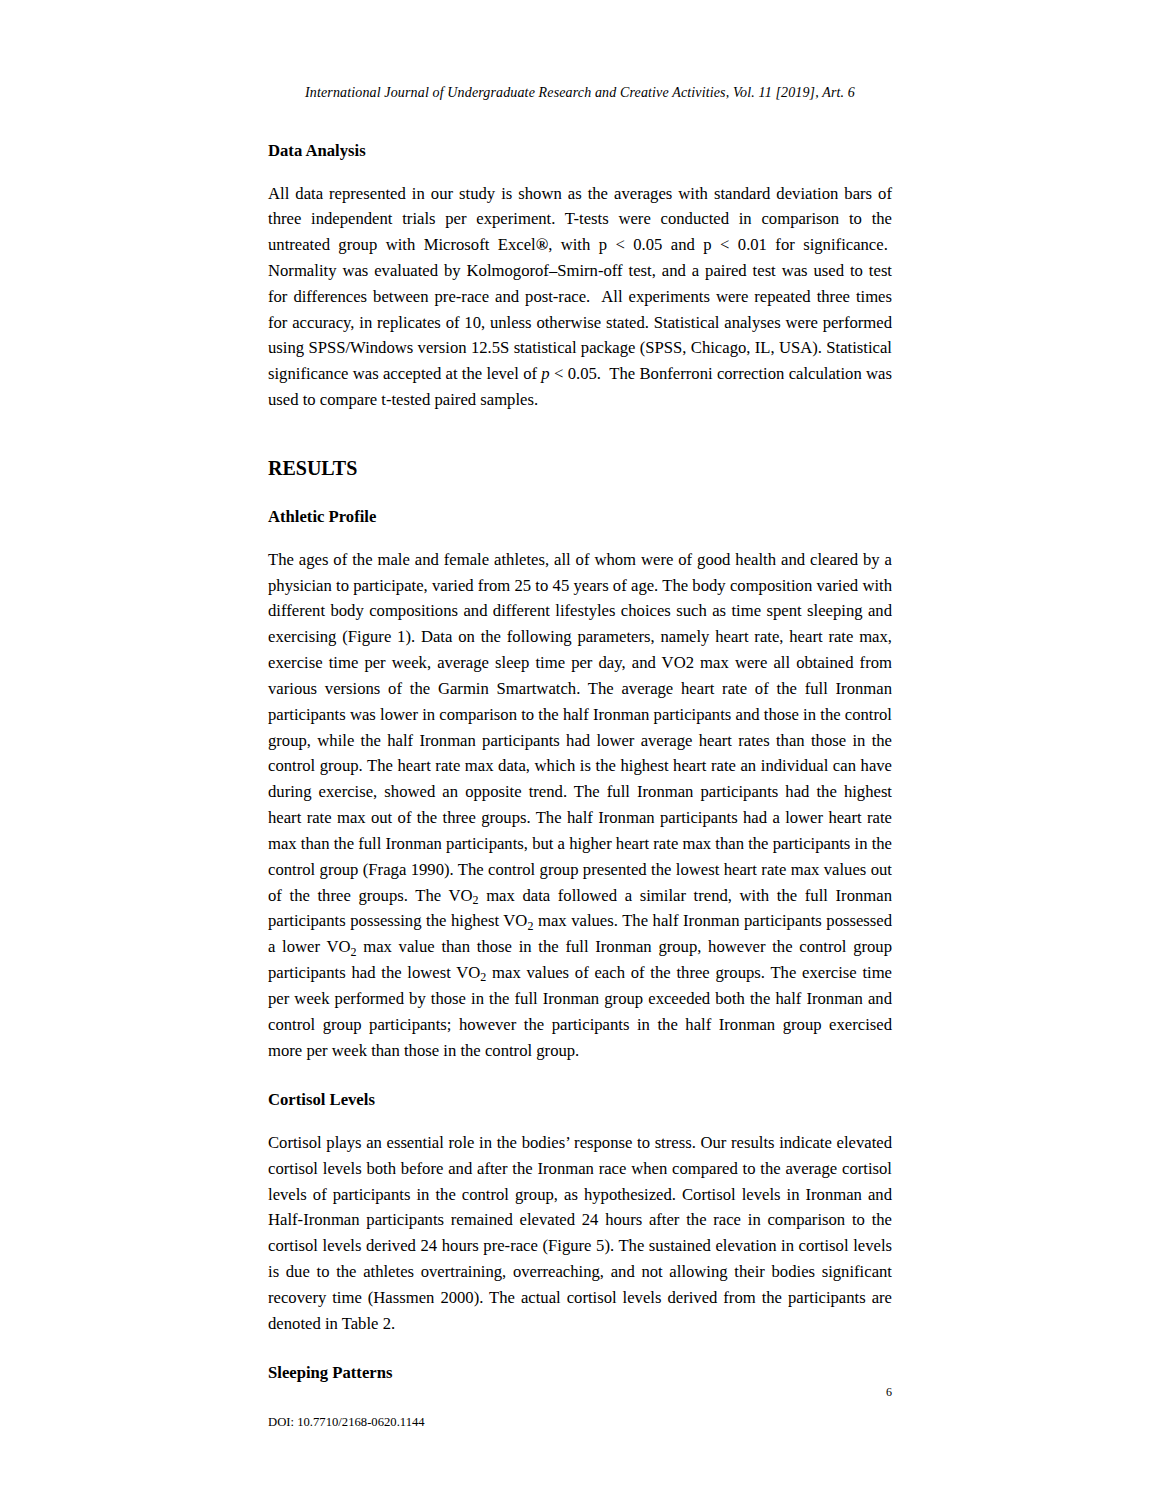International Journal of Undergraduate Research and Creative Activities, Vol. 11 [2019], Art. 6
Data Analysis
All data represented in our study is shown as the averages with standard deviation bars of three independent trials per experiment. T-tests were conducted in comparison to the untreated group with Microsoft Excel®, with p < 0.05 and p < 0.01 for significance. Normality was evaluated by Kolmogorof–Smirn-off test, and a paired test was used to test for differences between pre-race and post-race. All experiments were repeated three times for accuracy, in replicates of 10, unless otherwise stated. Statistical analyses were performed using SPSS/Windows version 12.5S statistical package (SPSS, Chicago, IL, USA). Statistical significance was accepted at the level of p < 0.05. The Bonferroni correction calculation was used to compare t-tested paired samples.
RESULTS
Athletic Profile
The ages of the male and female athletes, all of whom were of good health and cleared by a physician to participate, varied from 25 to 45 years of age. The body composition varied with different body compositions and different lifestyles choices such as time spent sleeping and exercising (Figure 1). Data on the following parameters, namely heart rate, heart rate max, exercise time per week, average sleep time per day, and VO2 max were all obtained from various versions of the Garmin Smartwatch. The average heart rate of the full Ironman participants was lower in comparison to the half Ironman participants and those in the control group, while the half Ironman participants had lower average heart rates than those in the control group. The heart rate max data, which is the highest heart rate an individual can have during exercise, showed an opposite trend. The full Ironman participants had the highest heart rate max out of the three groups. The half Ironman participants had a lower heart rate max than the full Ironman participants, but a higher heart rate max than the participants in the control group (Fraga 1990). The control group presented the lowest heart rate max values out of the three groups. The VO2 max data followed a similar trend, with the full Ironman participants possessing the highest VO2 max values. The half Ironman participants possessed a lower VO2 max value than those in the full Ironman group, however the control group participants had the lowest VO2 max values of each of the three groups. The exercise time per week performed by those in the full Ironman group exceeded both the half Ironman and control group participants; however the participants in the half Ironman group exercised more per week than those in the control group.
Cortisol Levels
Cortisol plays an essential role in the bodies’ response to stress. Our results indicate elevated cortisol levels both before and after the Ironman race when compared to the average cortisol levels of participants in the control group, as hypothesized. Cortisol levels in Ironman and Half-Ironman participants remained elevated 24 hours after the race in comparison to the cortisol levels derived 24 hours pre-race (Figure 5). The sustained elevation in cortisol levels is due to the athletes overtraining, overreaching, and not allowing their bodies significant recovery time (Hassmen 2000). The actual cortisol levels derived from the participants are denoted in Table 2.
Sleeping Patterns
6
DOI: 10.7710/2168-0620.1144